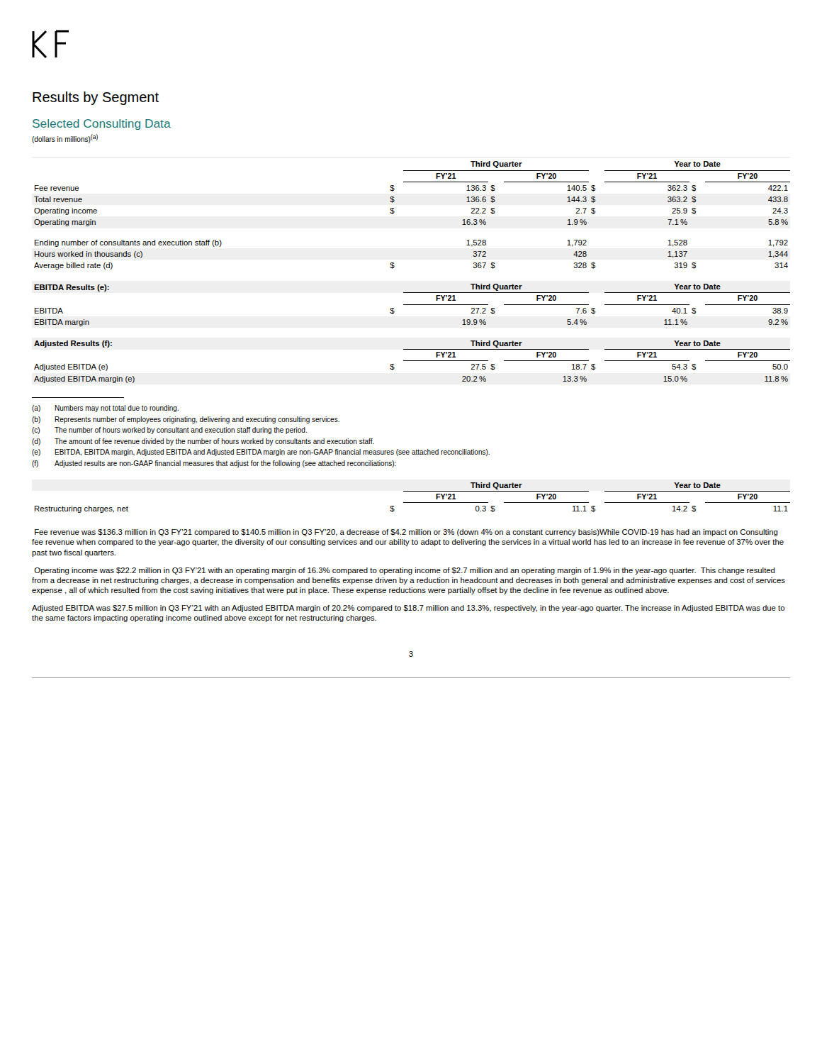Results by Segment
Selected Consulting Data
(dollars in millions)(a)
| | | Third Quarter | | Year to Date |
| | | FY’21 | | FY’20 | | FY’21 | | FY’20 |
| Fee revenue | $ | 136.3 | $ | 140.5 | $ | 362.3 | $ | 422.1 |
| Total revenue | $ | 136.6 | $ | 144.3 | $ | 363.2 | $ | 433.8 |
| Operating income | $ | 22.2 | $ | 2.7 | $ | 25.9 | $ | 24.3 |
| Operating margin | | 16.3 % | | 1.9 % | | 7.1 % | | 5.8 % |
| Ending number of consultants and execution staff (b) | | 1,528 | | 1,792 | | 1,528 | | 1,792 |
| Hours worked in thousands (c) | | 372 | | 428 | | 1,137 | | 1,344 |
| Average billed rate (d) | $ | 367 | $ | 328 | $ | 319 | $ | 314 |
| EBITDA Results (e): | | Third Quarter | | Year to Date |
| | | FY’21 | | FY’20 | | FY’21 | | FY’20 |
| EBITDA | $ | 27.2 | $ | 7.6 | $ | 40.1 | $ | 38.9 |
| EBITDA margin | | 19.9 % | | 5.4 % | | 11.1 % | | 9.2 % |
| Adjusted Results (f): | | Third Quarter | | Year to Date |
| | | FY’21 | | FY’20 | | FY’21 | | FY’20 |
| Adjusted EBITDA (e) | $ | 27.5 | $ | 18.7 | $ | 54.3 | $ | 50.0 |
| Adjusted EBITDA margin (e) | | 20.2 % | | 13.3 % | | 15.0 % | | 11.8 % |
| (a) | Numbers may not total due to rounding. |
| (b) | Represents number of employees originating, delivering and executing consulting services. |
| (c) | The number of hours worked by consultant and execution staff during the period. |
| (d) | The amount of fee revenue divided by the number of hours worked by consultants and execution staff. |
| (e) | EBITDA, EBITDA margin, Adjusted EBITDA and Adjusted EBITDA margin are non-GAAP financial measures (see attached reconciliations). |
| (f) | Adjusted results are non-GAAP financial measures that adjust for the following (see attached reconciliations): |
| | | Third Quarter | | Year to Date |
| | | FY’21 | | FY’20 | | FY’21 | | FY’20 |
| Restructuring charges, net | $ | 0.3 | $ | 11.1 | $ | 14.2 | $ | 11.1 |
Fee revenue was $136.3 million in Q3 FY’21 compared to $140.5 million in Q3 FY’20, a decrease of $4.2 million or 3% (down 4% on a constant currency basis)While COVID-19 has had an impact on Consulting fee revenue when compared to the year-ago quarter, the diversity of our consulting services and our ability to adapt to delivering the services in a virtual world has led to an increase in fee revenue of 37% over the past two fiscal quarters.
Operating income was $22.2 million in Q3 FY’21 with an operating margin of 16.3% compared to operating income of $2.7 million and an operating margin of 1.9% in the year-ago quarter. This change resulted from a decrease in net restructuring charges, a decrease in compensation and benefits expense driven by a reduction in headcount and decreases in both general and administrative expenses and cost of services expense , all of which resulted from the cost saving initiatives that were put in place. These expense reductions were partially offset by the decline in fee revenue as outlined above.
Adjusted EBITDA was $27.5 million in Q3 FY’21 with an Adjusted EBITDA margin of 20.2% compared to $18.7 million and 13.3%, respectively, in the year-ago quarter. The increase in Adjusted EBITDA was due to the same factors impacting operating income outlined above except for net restructuring charges.
3